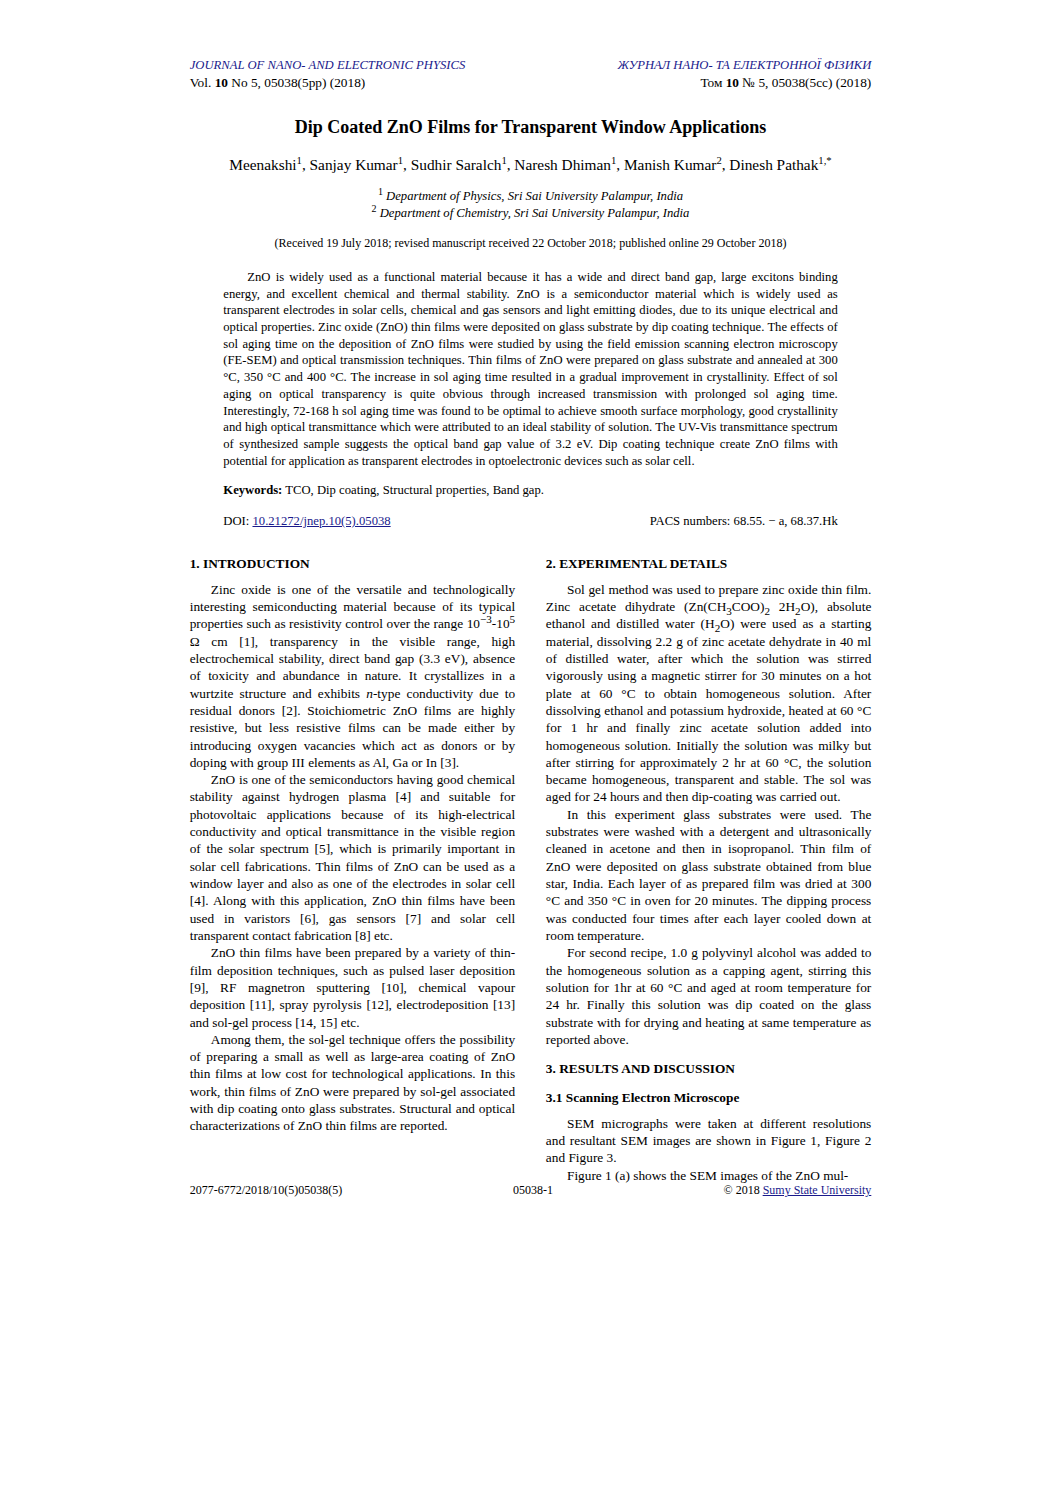JOURNAL OF NANO- AND ELECTRONIC PHYSICS
ЖУРНАЛ НАНО- ТА ЕЛЕКТРОННОЇ ФІЗИКИ
Vol. 10 No 5, 05038(5pp) (2018)
Том 10 № 5, 05038(5cc) (2018)
Dip Coated ZnO Films for Transparent Window Applications
Meenakshi1, Sanjay Kumar1, Sudhir Saralch1, Naresh Dhiman1, Manish Kumar2, Dinesh Pathak1,*
1 Department of Physics, Sri Sai University Palampur, India
2 Department of Chemistry, Sri Sai University Palampur, India
(Received 19 July 2018; revised manuscript received 22 October 2018; published online 29 October 2018)
ZnO is widely used as a functional material because it has a wide and direct band gap, large excitons binding energy, and excellent chemical and thermal stability. ZnO is a semiconductor material which is widely used as transparent electrodes in solar cells, chemical and gas sensors and light emitting diodes, due to its unique electrical and optical properties. Zinc oxide (ZnO) thin films were deposited on glass substrate by dip coating technique. The effects of sol aging time on the deposition of ZnO films were studied by using the field emission scanning electron microscopy (FE-SEM) and optical transmission techniques. Thin films of ZnO were prepared on glass substrate and annealed at 300 °C, 350 °C and 400 °C. The increase in sol aging time resulted in a gradual improvement in crystallinity. Effect of sol aging on optical transparency is quite obvious through increased transmission with prolonged sol aging time. Interestingly, 72-168 h sol aging time was found to be optimal to achieve smooth surface morphology, good crystallinity and high optical transmittance which were attributed to an ideal stability of solution. The UV-Vis transmittance spectrum of synthesized sample suggests the optical band gap value of 3.2 eV. Dip coating technique create ZnO films with potential for application as transparent electrodes in optoelectronic devices such as solar cell.
Keywords: TCO, Dip coating, Structural properties, Band gap.
DOI: 10.21272/jnep.10(5).05038
PACS numbers: 68.55. − a, 68.37.Hk
1. INTRODUCTION
Zinc oxide is one of the versatile and technologically interesting semiconducting material because of its typical properties such as resistivity control over the range 10−3-105 Ω cm [1], transparency in the visible range, high electrochemical stability, direct band gap (3.3 eV), absence of toxicity and abundance in nature. It crystallizes in a wurtzite structure and exhibits n-type conductivity due to residual donors [2]. Stoichiometric ZnO films are highly resistive, but less resistive films can be made either by introducing oxygen vacancies which act as donors or by doping with group III elements as Al, Ga or In [3].
ZnO is one of the semiconductors having good chemical stability against hydrogen plasma [4] and suitable for photovoltaic applications because of its high-electrical conductivity and optical transmittance in the visible region of the solar spectrum [5], which is primarily important in solar cell fabrications. Thin films of ZnO can be used as a window layer and also as one of the electrodes in solar cell [4]. Along with this application, ZnO thin films have been used in varistors [6], gas sensors [7] and solar cell transparent contact fabrication [8] etc.
ZnO thin films have been prepared by a variety of thin-film deposition techniques, such as pulsed laser deposition [9], RF magnetron sputtering [10], chemical vapour deposition [11], spray pyrolysis [12], electrodeposition [13] and sol-gel process [14, 15] etc.
Among them, the sol-gel technique offers the possibility of preparing a small as well as large-area coating of ZnO thin films at low cost for technological applications. In this work, thin films of ZnO were prepared by sol-gel associated with dip coating onto glass substrates. Structural and optical characterizations of ZnO thin films are reported.
2. EXPERIMENTAL DETAILS
Sol gel method was used to prepare zinc oxide thin film. Zinc acetate dihydrate (Zn(CH3COO)2 2H2O), absolute ethanol and distilled water (H2O) were used as a starting material, dissolving 2.2 g of zinc acetate dehydrate in 40 ml of distilled water, after which the solution was stirred vigorously using a magnetic stirrer for 30 minutes on a hot plate at 60 °C to obtain homogeneous solution. After dissolving ethanol and potassium hydroxide, heated at 60 °C for 1 hr and finally zinc acetate solution added into homogeneous solution. Initially the solution was milky but after stirring for approximately 2 hr at 60 °C, the solution became homogeneous, transparent and stable. The sol was aged for 24 hours and then dip-coating was carried out.
In this experiment glass substrates were used. The substrates were washed with a detergent and ultrasonically cleaned in acetone and then in isopropanol. Thin film of ZnO were deposited on glass substrate obtained from blue star, India. Each layer of as prepared film was dried at 300 °C and 350 °C in oven for 20 minutes. The dipping process was conducted four times after each layer cooled down at room temperature.
For second recipe, 1.0 g polyvinyl alcohol was added to the homogeneous solution as a capping agent, stirring this solution for 1hr at 60 °C and aged at room temperature for 24 hr. Finally this solution was dip coated on the glass substrate with for drying and heating at same temperature as reported above.
3. RESULTS AND DISCUSSION
3.1 Scanning Electron Microscope
SEM micrographs were taken at different resolutions and resultant SEM images are shown in Figure 1, Figure 2 and Figure 3.
Figure 1 (a) shows the SEM images of the ZnO mul-
2077-6772/2018/10(5)05038(5)
05038-1
© 2018 Sumy State University